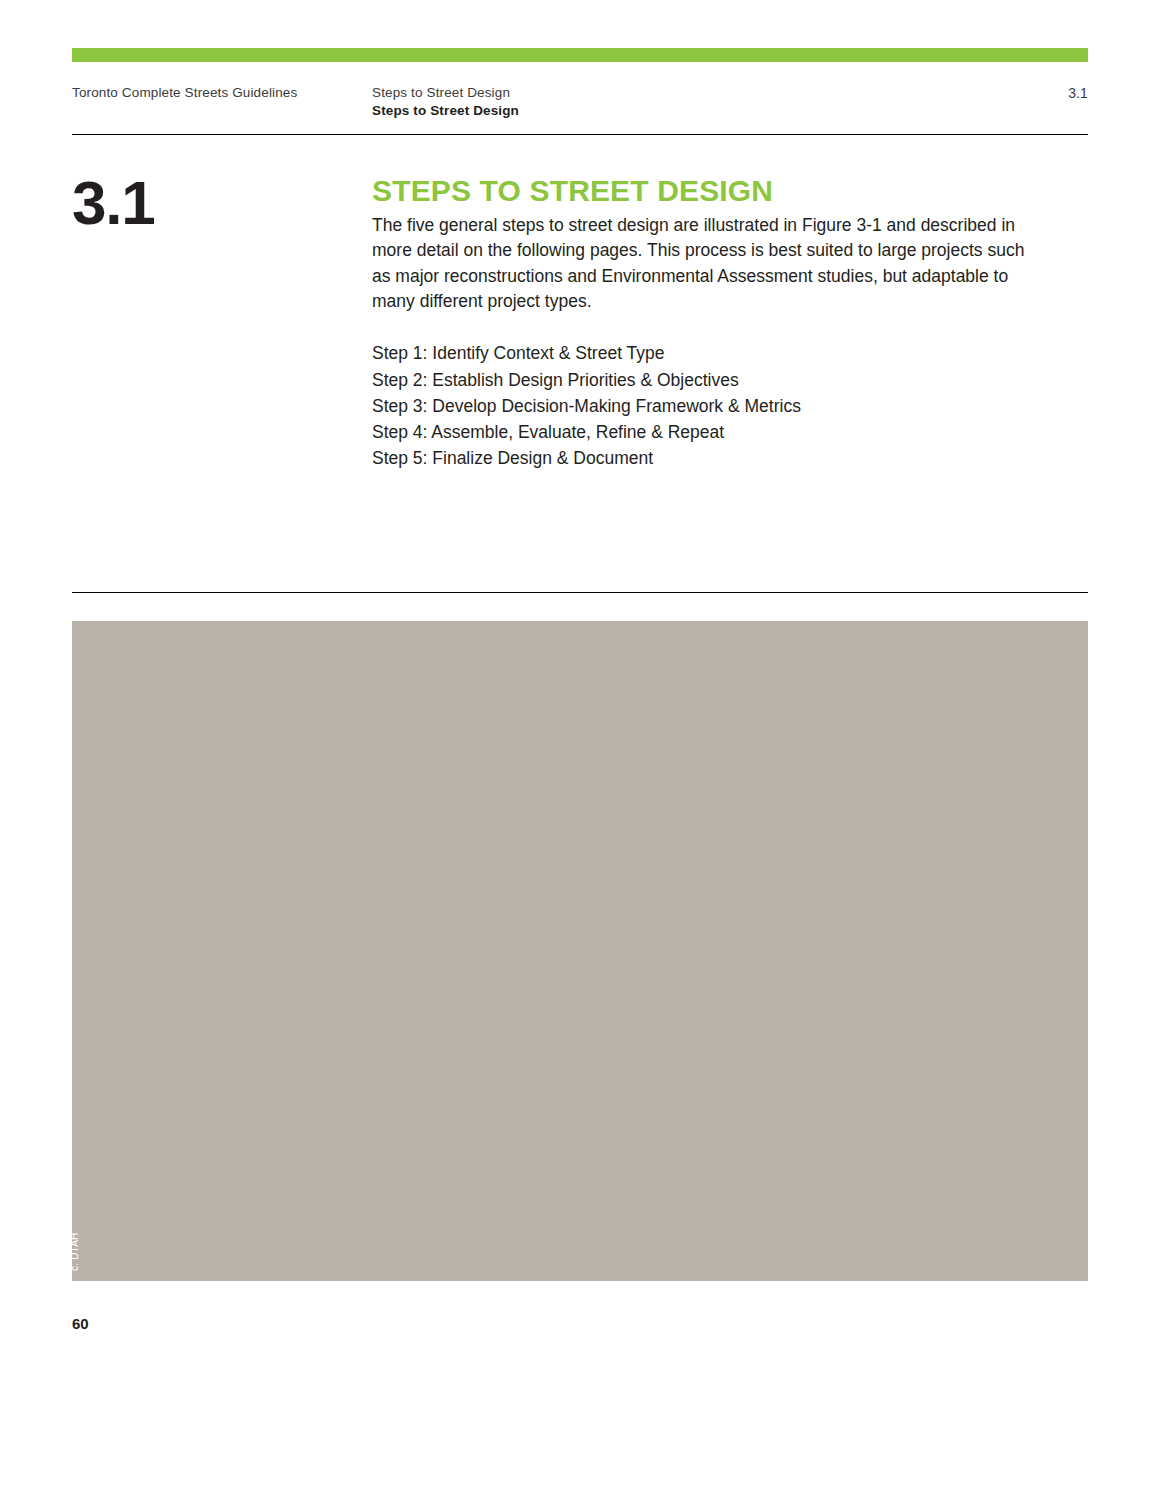Toronto Complete Streets Guidelines
Steps to Street Design Steps to Street Design
3.1
3.1
STEPS TO STREET DESIGN
The five general steps to street design are illustrated in Figure 3-1 and described in more detail on the following pages. This process is best suited to large projects such as major reconstructions and Environmental Assessment studies, but adaptable to many different project types.
Step 1: Identify Context & Street Type
Step 2: Establish Design Priorities & Objectives
Step 3: Develop Decision-Making Framework & Metrics
Step 4: Assemble, Evaluate, Refine & Repeat
Step 5: Finalize Design & Document
c. DTAH
60